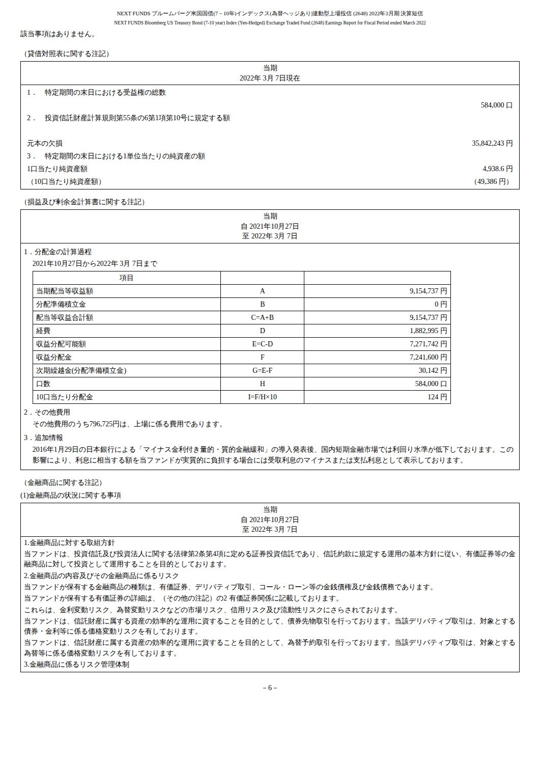NEXT FUNDS ブルームバーグ米国国債(7－10年)インデックス(為替ヘッジあり)連動型上場投信 (2648) 2022年3月期 決算短信
NEXT FUNDS Bloomberg US Treasury Bond (7-10 year) Index (Yen-Hedged) Exchange Traded Fund (2648) Earnings Report for Fiscal Period ended March 2022
該当事項はありません。
（貸借対照表に関する注記）
| 当期 2022年 3月 7日現在 |
| / 1． 特定期間の末日における受益権の総数 / / / / 584,000 口 / / 2． 投資信託財産計算規則第55条の6第1項第10号に規定する額 / / / 元本の欠損 / 35,842,243 円 / / 3． 特定期間の末日における1単位当たりの純資産の額 / / / 1口当たり純資産額 / 4,938.6 円 / / （10口当たり純資産額） / （49,386 円） / |
（損益及び剰余金計算書に関する注記）
| 当期 自 2021年10月27日 至 2022年 3月 7日 |
| 1．分配金の計算過程 2021年10月27日から2022年 3月 7日まで / 項目 / / / / --- / --- / --- / / 当期配当等収益額 / A / 9,154,737 円 / / 分配準備積立金 / B / 0 円 / / 配当等収益合計額 / C=A+B / 9,154,737 円 / / 経費 / D / 1,882,995 円 / / 収益分配可能額 / E=C-D / 7,271,742 円 / / 収益分配金 / F / 7,241,600 円 / / 次期繰越金(分配準備積立金) / G=E-F / 30,142 円 / / 口数 / H / 584,000 口 / / 10口当たり分配金 / I=F/H×10 / 124 円 / 2．その他費用 その他費用のうち796,725円は、上場に係る費用であります。 3．追加情報 2016年1月29日の日本銀行による「マイナス金利付き量的・質的金融緩和」の導入発表後、国内短期金融市場では利回り水準が低下しております。この影響により、利息に相当する額を当ファンドが実質的に負担する場合には受取利息のマイナスまたは支払利息として表示しております。 |
（金融商品に関する注記）
(1)金融商品の状況に関する事項
| 当期 自 2021年10月27日 至 2022年 3月 7日 |
| 1.金融商品に対する取組方針 当ファンドは、投資信託及び投資法人に関する法律第2条第4項に定める証券投資信託であり、信託約款に規定する運用の基本方針に従い、有価証券等の金融商品に対して投資として運用することを目的としております。 2.金融商品の内容及びその金融商品に係るリスク 当ファンドが保有する金融商品の種類は、有価証券、デリバティブ取引、コール・ローン等の金銭債権及び金銭債務であります。 当ファンドが保有する有価証券の詳細は、（その他の注記）の2 有価証券関係に記載しております。 これらは、金利変動リスク、為替変動リスクなどの市場リスク、信用リスク及び流動性リスクにさらされております。 当ファンドは、信託財産に属する資産の効率的な運用に資することを目的として、債券先物取引を行っております。当該デリバティブ取引は、対象とする債券・金利等に係る価格変動リスクを有しております。 当ファンドは、信託財産に属する資産の効率的な運用に資することを目的として、為替予約取引を行っております。当該デリバティブ取引は、対象とする為替等に係る価格変動リスクを有しております。 3.金融商品に係るリスク管理体制 |
－6－